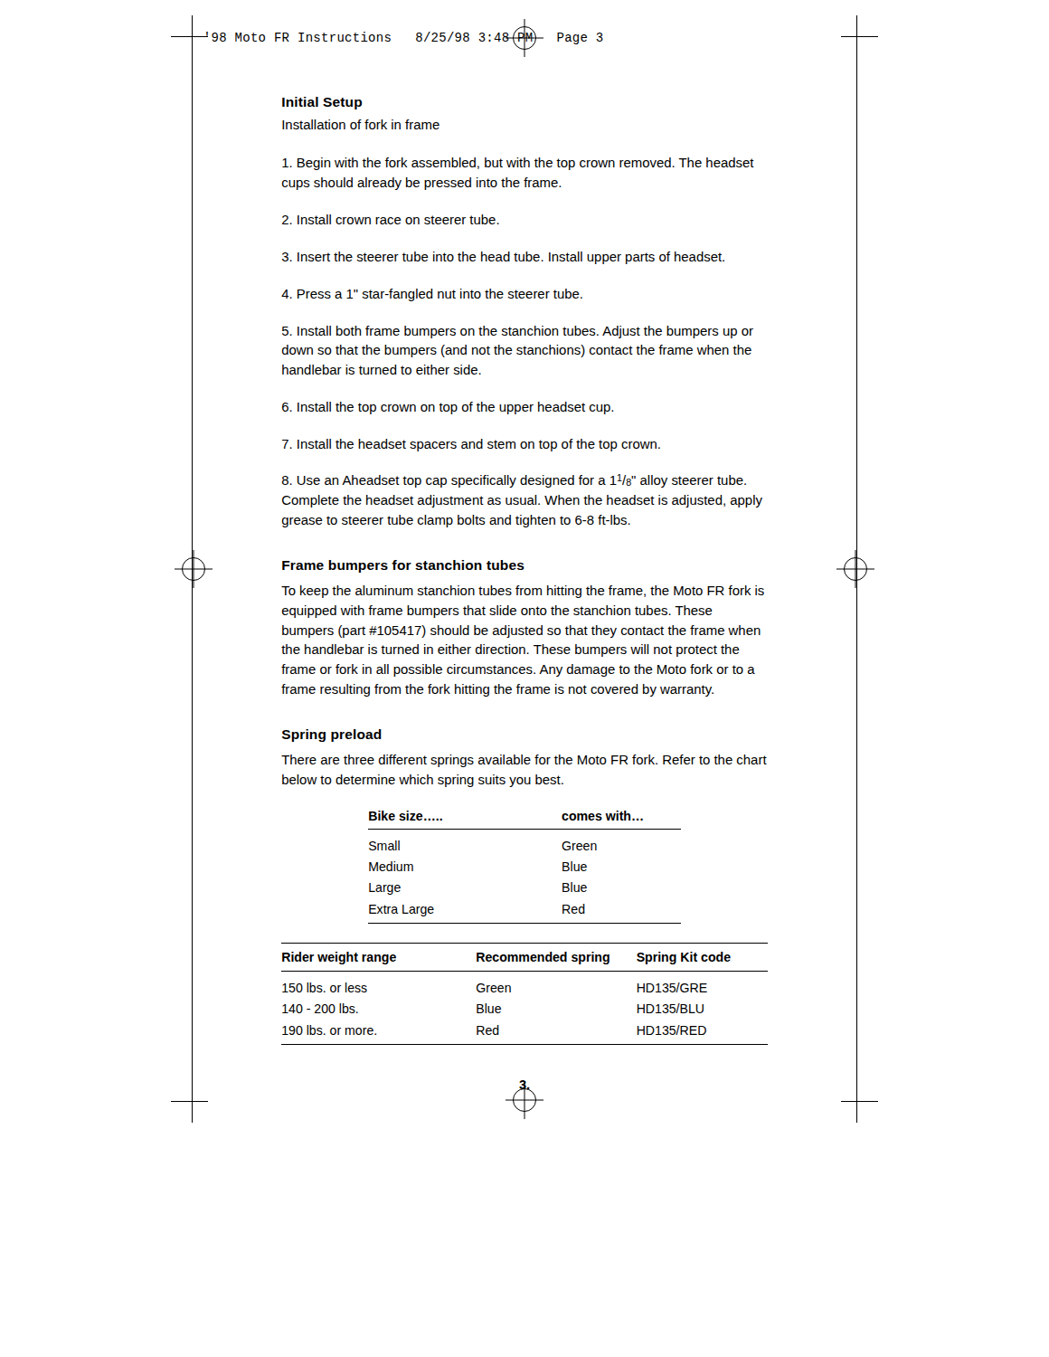'98 Moto FR Instructions 8/25/98 3:48 PM Page 3
Initial Setup
Installation of fork in frame
1. Begin with the fork assembled, but with the top crown removed. The headset cups should already be pressed into the frame.
2. Install crown race on steerer tube.
3. Insert the steerer tube into the head tube. Install upper parts of headset.
4. Press a 1" star-fangled nut into the steerer tube.
5. Install both frame bumpers on the stanchion tubes. Adjust the bumpers up or down so that the bumpers (and not the stanchions) contact the frame when the handlebar is turned to either side.
6. Install the top crown on top of the upper headset cup.
7. Install the headset spacers and stem on top of the top crown.
8. Use an Aheadset top cap specifically designed for a 11/8" alloy steerer tube. Complete the headset adjustment as usual. When the headset is adjusted, apply grease to steerer tube clamp bolts and tighten to 6-8 ft-lbs.
Frame bumpers for stanchion tubes
To keep the aluminum stanchion tubes from hitting the frame, the Moto FR fork is equipped with frame bumpers that slide onto the stanchion tubes. These bumpers (part #105417) should be adjusted so that they contact the frame when the handlebar is turned in either direction. These bumpers will not protect the frame or fork in all possible circumstances. Any damage to the Moto fork or to a frame resulting from the fork hitting the frame is not covered by warranty.
Spring preload
There are three different springs available for the Moto FR fork. Refer to the chart below to determine which spring suits you best.
| Bike size….. | comes with… |
| --- | --- |
| Small | Green |
| Medium | Blue |
| Large | Blue |
| Extra Large | Red |
| Rider weight range | Recommended spring | Spring Kit code |
| --- | --- | --- |
| 150 lbs. or less | Green | HD135/GRE |
| 140 - 200 lbs. | Blue | HD135/BLU |
| 190 lbs. or more. | Red | HD135/RED |
3.